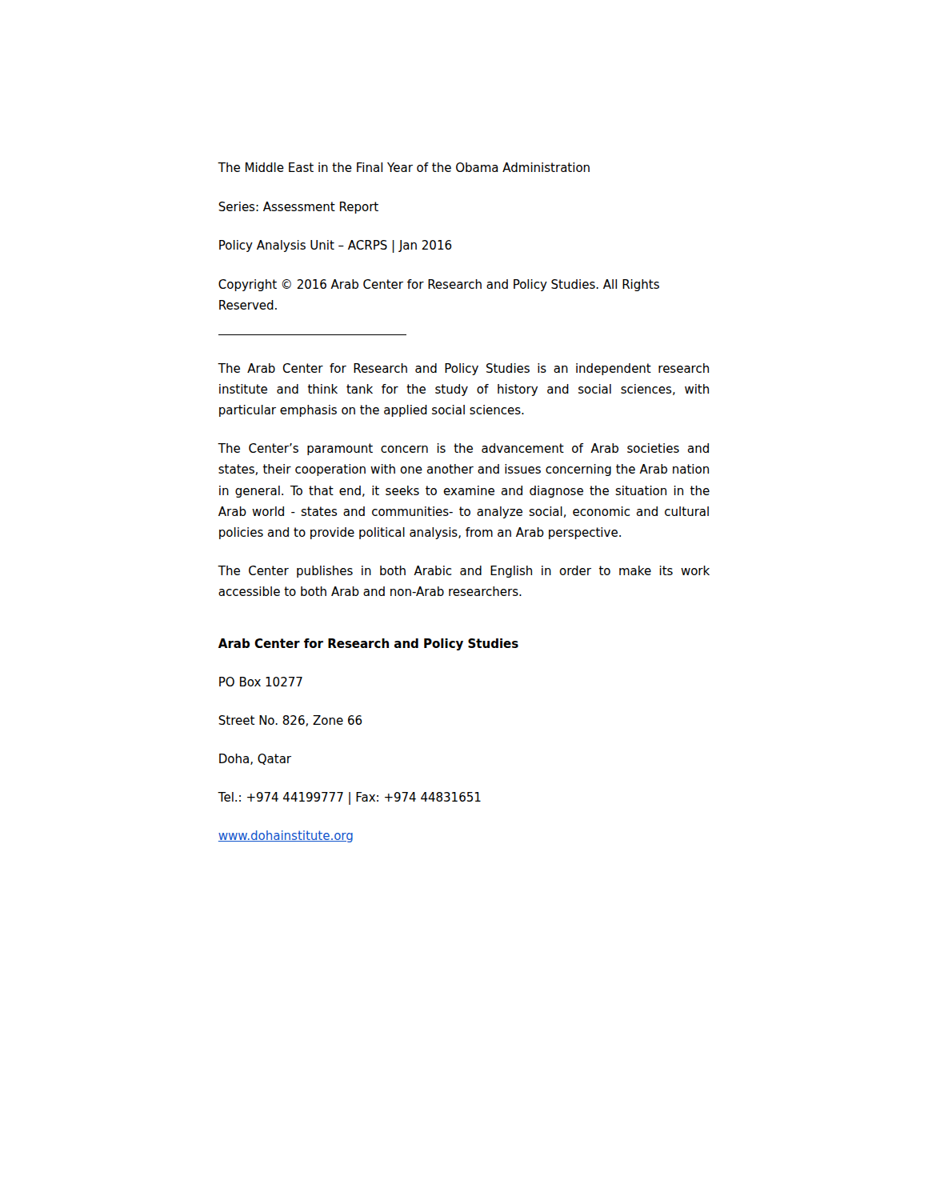The Middle East in the Final Year of the Obama Administration
Series: Assessment Report
Policy Analysis Unit – ACRPS | Jan 2016
Copyright © 2016 Arab Center for Research and Policy Studies. All Rights Reserved.
The Arab Center for Research and Policy Studies is an independent research institute and think tank for the study of history and social sciences, with particular emphasis on the applied social sciences.
The Center’s paramount concern is the advancement of Arab societies and states, their cooperation with one another and issues concerning the Arab nation in general. To that end, it seeks to examine and diagnose the situation in the Arab world - states and communities- to analyze social, economic and cultural policies and to provide political analysis, from an Arab perspective.
The Center publishes in both Arabic and English in order to make its work accessible to both Arab and non-Arab researchers.
Arab Center for Research and Policy Studies
PO Box 10277
Street No. 826, Zone 66
Doha, Qatar
Tel.: +974 44199777 | Fax: +974 44831651
www.dohainstitute.org